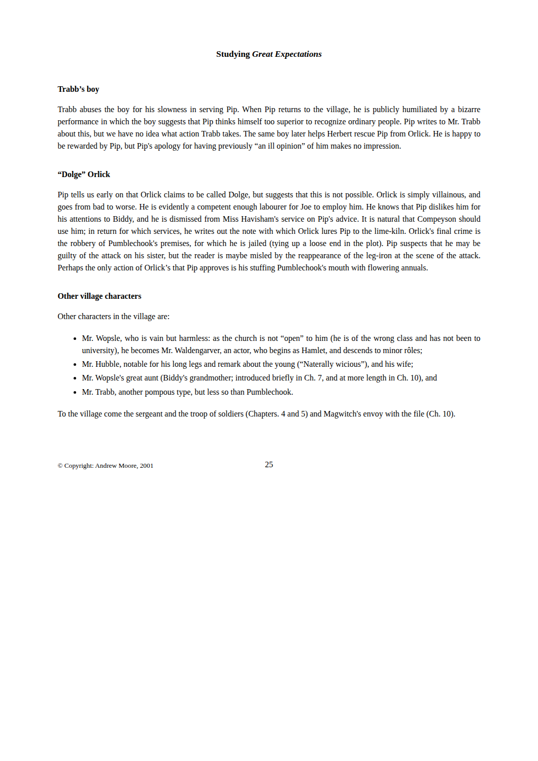Studying Great Expectations
Trabb’s boy
Trabb abuses the boy for his slowness in serving Pip. When Pip returns to the village, he is publicly humiliated by a bizarre performance in which the boy suggests that Pip thinks himself too superior to recognize ordinary people. Pip writes to Mr. Trabb about this, but we have no idea what action Trabb takes. The same boy later helps Herbert rescue Pip from Orlick. He is happy to be rewarded by Pip, but Pip's apology for having previously “an ill opinion” of him makes no impression.
“Dolge” Orlick
Pip tells us early on that Orlick claims to be called Dolge, but suggests that this is not possible. Orlick is simply villainous, and goes from bad to worse. He is evidently a competent enough labourer for Joe to employ him. He knows that Pip dislikes him for his attentions to Biddy, and he is dismissed from Miss Havisham's service on Pip's advice. It is natural that Compeyson should use him; in return for which services, he writes out the note with which Orlick lures Pip to the lime-kiln. Orlick's final crime is the robbery of Pumblechook's premises, for which he is jailed (tying up a loose end in the plot). Pip suspects that he may be guilty of the attack on his sister, but the reader is maybe misled by the reappearance of the leg-iron at the scene of the attack. Perhaps the only action of Orlick’s that Pip approves is his stuffing Pumblechook's mouth with flowering annuals.
Other village characters
Other characters in the village are:
Mr. Wopsle, who is vain but harmless: as the church is not “open” to him (he is of the wrong class and has not been to university), he becomes Mr. Waldengarver, an actor, who begins as Hamlet, and descends to minor rôles;
Mr. Hubble, notable for his long legs and remark about the young (“Naterally wicious”), and his wife;
Mr. Wopsle's great aunt (Biddy's grandmother; introduced briefly in Ch. 7, and at more length in Ch. 10), and
Mr. Trabb, another pompous type, but less so than Pumblechook.
To the village come the sergeant and the troop of soldiers (Chapters. 4 and 5) and Magwitch's envoy with the file (Ch. 10).
© Copyright: Andrew Moore, 2001 25